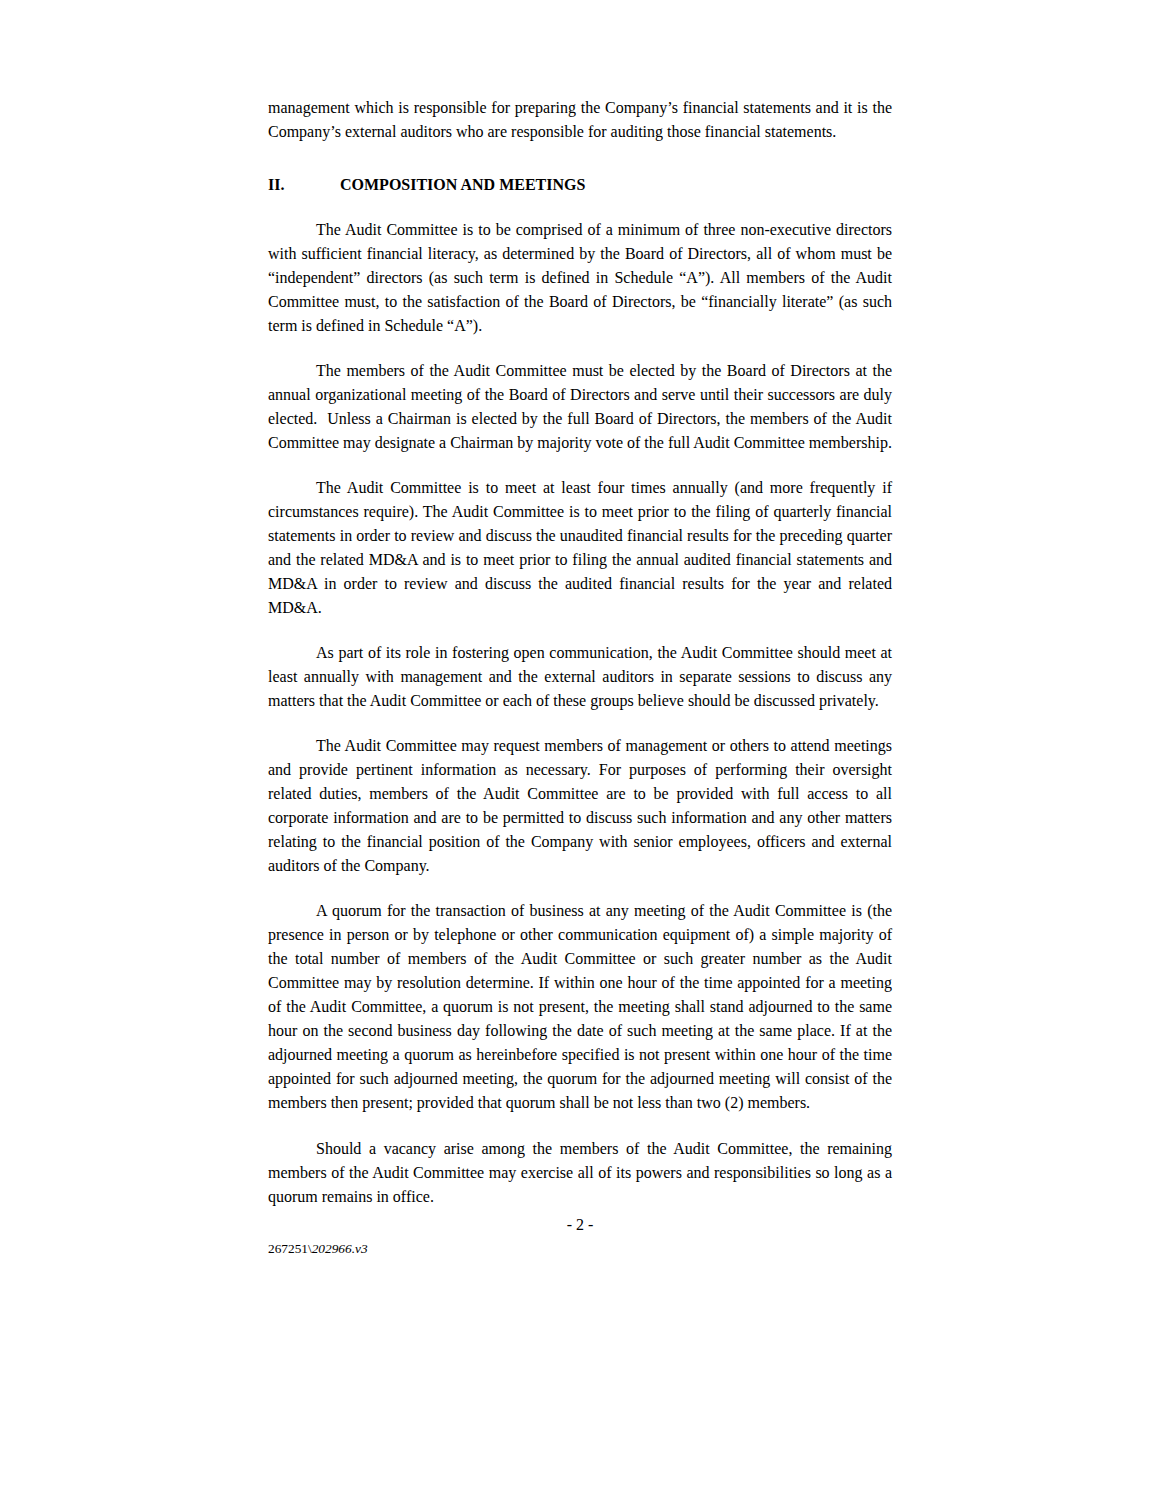management which is responsible for preparing the Company’s financial statements and it is the Company’s external auditors who are responsible for auditing those financial statements.
II. COMPOSITION AND MEETINGS
The Audit Committee is to be comprised of a minimum of three non-executive directors with sufficient financial literacy, as determined by the Board of Directors, all of whom must be “independent” directors (as such term is defined in Schedule “A”). All members of the Audit Committee must, to the satisfaction of the Board of Directors, be “financially literate” (as such term is defined in Schedule “A”).
The members of the Audit Committee must be elected by the Board of Directors at the annual organizational meeting of the Board of Directors and serve until their successors are duly elected. Unless a Chairman is elected by the full Board of Directors, the members of the Audit Committee may designate a Chairman by majority vote of the full Audit Committee membership.
The Audit Committee is to meet at least four times annually (and more frequently if circumstances require). The Audit Committee is to meet prior to the filing of quarterly financial statements in order to review and discuss the unaudited financial results for the preceding quarter and the related MD&A and is to meet prior to filing the annual audited financial statements and MD&A in order to review and discuss the audited financial results for the year and related MD&A.
As part of its role in fostering open communication, the Audit Committee should meet at least annually with management and the external auditors in separate sessions to discuss any matters that the Audit Committee or each of these groups believe should be discussed privately.
The Audit Committee may request members of management or others to attend meetings and provide pertinent information as necessary. For purposes of performing their oversight related duties, members of the Audit Committee are to be provided with full access to all corporate information and are to be permitted to discuss such information and any other matters relating to the financial position of the Company with senior employees, officers and external auditors of the Company.
A quorum for the transaction of business at any meeting of the Audit Committee is (the presence in person or by telephone or other communication equipment of) a simple majority of the total number of members of the Audit Committee or such greater number as the Audit Committee may by resolution determine. If within one hour of the time appointed for a meeting of the Audit Committee, a quorum is not present, the meeting shall stand adjourned to the same hour on the second business day following the date of such meeting at the same place. If at the adjourned meeting a quorum as hereinbefore specified is not present within one hour of the time appointed for such adjourned meeting, the quorum for the adjourned meeting will consist of the members then present; provided that quorum shall be not less than two (2) members.
Should a vacancy arise among the members of the Audit Committee, the remaining members of the Audit Committee may exercise all of its powers and responsibilities so long as a quorum remains in office.
- 2 -
267251\202966.v3